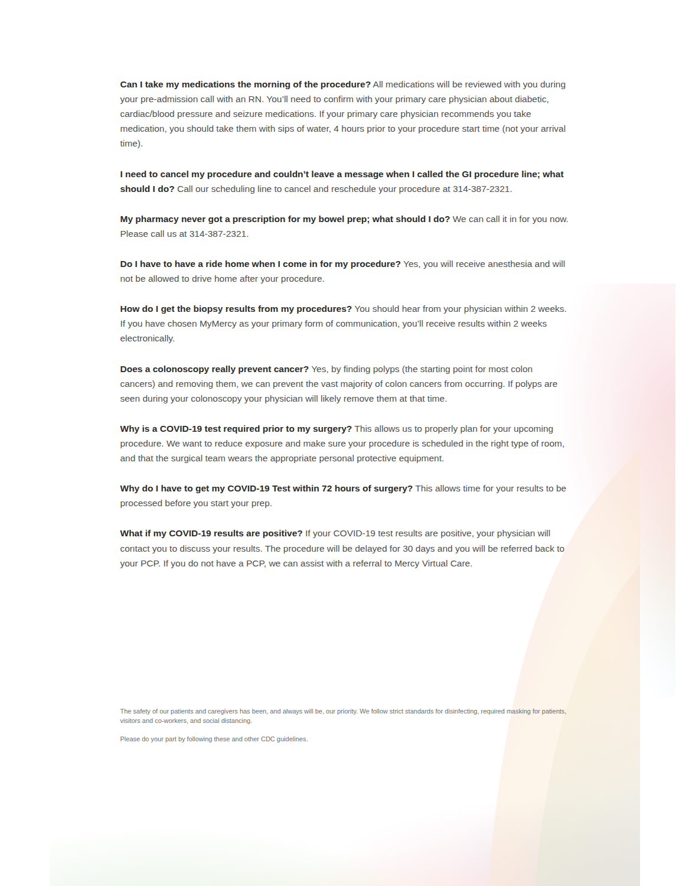Can I take my medications the morning of the procedure? All medications will be reviewed with you during your pre-admission call with an RN. You’ll need to confirm with your primary care physician about diabetic, cardiac/blood pressure and seizure medications. If your primary care physician recommends you take medication, you should take them with sips of water, 4 hours prior to your procedure start time (not your arrival time).
I need to cancel my procedure and couldn’t leave a message when I called the GI procedure line; what should I do? Call our scheduling line to cancel and reschedule your procedure at 314-387-2321.
My pharmacy never got a prescription for my bowel prep; what should I do? We can call it in for you now. Please call us at 314-387-2321.
Do I have to have a ride home when I come in for my procedure? Yes, you will receive anesthesia and will not be allowed to drive home after your procedure.
How do I get the biopsy results from my procedures? You should hear from your physician within 2 weeks. If you have chosen MyMercy as your primary form of communication, you’ll receive results within 2 weeks electronically.
Does a colonoscopy really prevent cancer? Yes, by finding polyps (the starting point for most colon cancers) and removing them, we can prevent the vast majority of colon cancers from occurring. If polyps are seen during your colonoscopy your physician will likely remove them at that time.
Why is a COVID-19 test required prior to my surgery? This allows us to properly plan for your upcoming procedure. We want to reduce exposure and make sure your procedure is scheduled in the right type of room, and that the surgical team wears the appropriate personal protective equipment.
Why do I have to get my COVID-19 Test within 72 hours of surgery? This allows time for your results to be processed before you start your prep.
What if my COVID-19 results are positive? If your COVID-19 test results are positive, your physician will contact you to discuss your results. The procedure will be delayed for 30 days and you will be referred back to your PCP. If you do not have a PCP, we can assist with a referral to Mercy Virtual Care.
The safety of our patients and caregivers has been, and always will be, our priority. We follow strict standards for disinfecting, required masking for patients, visitors and co-workers, and social distancing.
Please do your part by following these and other CDC guidelines.